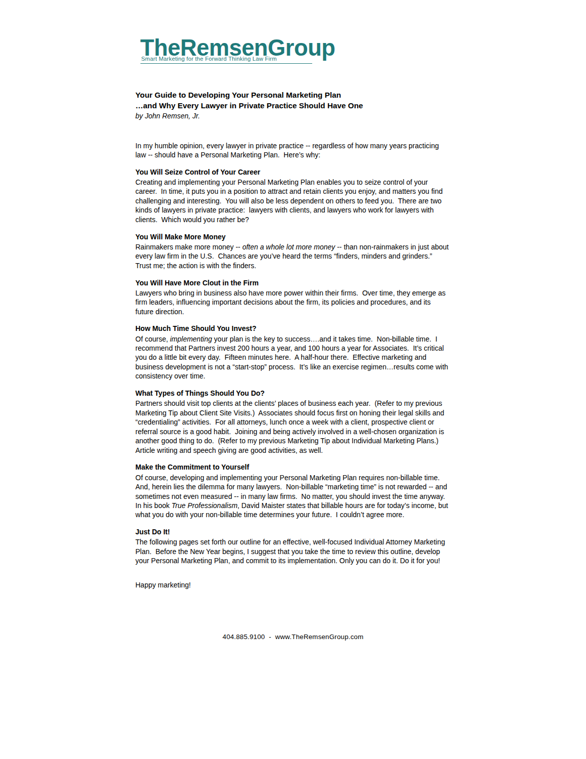The Remsen Group
Smart Marketing for the Forward Thinking Law Firm
Your Guide to Developing Your Personal Marketing Plan …and Why Every Lawyer in Private Practice Should Have One
by John Remsen, Jr.
In my humble opinion, every lawyer in private practice -- regardless of how many years practicing law -- should have a Personal Marketing Plan. Here’s why:
You Will Seize Control of Your Career
Creating and implementing your Personal Marketing Plan enables you to seize control of your career. In time, it puts you in a position to attract and retain clients you enjoy, and matters you find challenging and interesting. You will also be less dependent on others to feed you. There are two kinds of lawyers in private practice: lawyers with clients, and lawyers who work for lawyers with clients. Which would you rather be?
You Will Make More Money
Rainmakers make more money -- often a whole lot more money -- than non-rainmakers in just about every law firm in the U.S. Chances are you’ve heard the terms “finders, minders and grinders.” Trust me; the action is with the finders.
You Will Have More Clout in the Firm
Lawyers who bring in business also have more power within their firms. Over time, they emerge as firm leaders, influencing important decisions about the firm, its policies and procedures, and its future direction.
How Much Time Should You Invest?
Of course, implementing your plan is the key to success….and it takes time. Non-billable time. I recommend that Partners invest 200 hours a year, and 100 hours a year for Associates. It’s critical you do a little bit every day. Fifteen minutes here. A half-hour there. Effective marketing and business development is not a “start-stop” process. It’s like an exercise regimen…results come with consistency over time.
What Types of Things Should You Do?
Partners should visit top clients at the clients’ places of business each year. (Refer to my previous Marketing Tip about Client Site Visits.) Associates should focus first on honing their legal skills and “credentialing” activities. For all attorneys, lunch once a week with a client, prospective client or referral source is a good habit. Joining and being actively involved in a well-chosen organization is another good thing to do. (Refer to my previous Marketing Tip about Individual Marketing Plans.) Article writing and speech giving are good activities, as well.
Make the Commitment to Yourself
Of course, developing and implementing your Personal Marketing Plan requires non-billable time. And, herein lies the dilemma for many lawyers. Non-billable “marketing time” is not rewarded -- and sometimes not even measured -- in many law firms. No matter, you should invest the time anyway. In his book True Professionalism, David Maister states that billable hours are for today’s income, but what you do with your non-billable time determines your future. I couldn’t agree more.
Just Do It!
The following pages set forth our outline for an effective, well-focused Individual Attorney Marketing Plan. Before the New Year begins, I suggest that you take the time to review this outline, develop your Personal Marketing Plan, and commit to its implementation. Only you can do it. Do it for you!
Happy marketing!
404.885.9100 - www.TheRemsenGroup.com